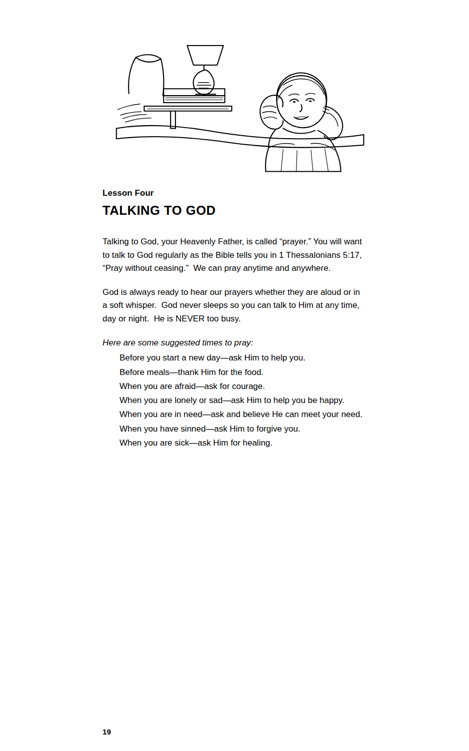Lesson Four
TALKING TO GOD
Talking to God, your Heavenly Father, is called “prayer.” You will want to talk to God regularly as the Bible tells you in 1 Thessalonians 5:17, “Pray without ceasing.” We can pray anytime and anywhere.
God is always ready to hear our prayers whether they are aloud or in a soft whisper. God never sleeps so you can talk to Him at any time, day or night. He is NEVER too busy.
Here are some suggested times to pray:
Before you start a new day—ask Him to help you.
Before meals—thank Him for the food.
When you are afraid—ask for courage.
When you are lonely or sad—ask Him to help you be happy.
When you are in need—ask and believe He can meet your need.
When you have sinned—ask Him to forgive you.
When you are sick—ask Him for healing.
19